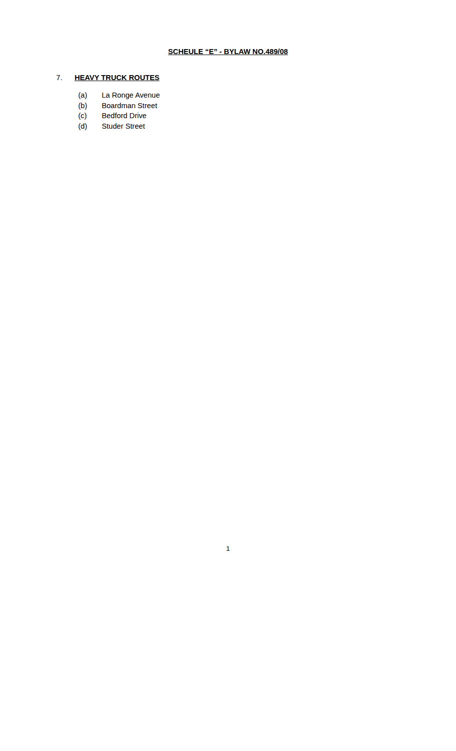SCHEULE “E” - BYLAW NO.489/08
7. HEAVY TRUCK ROUTES
(a) La Ronge Avenue
(b) Boardman Street
(c) Bedford Drive
(d) Studer Street
1